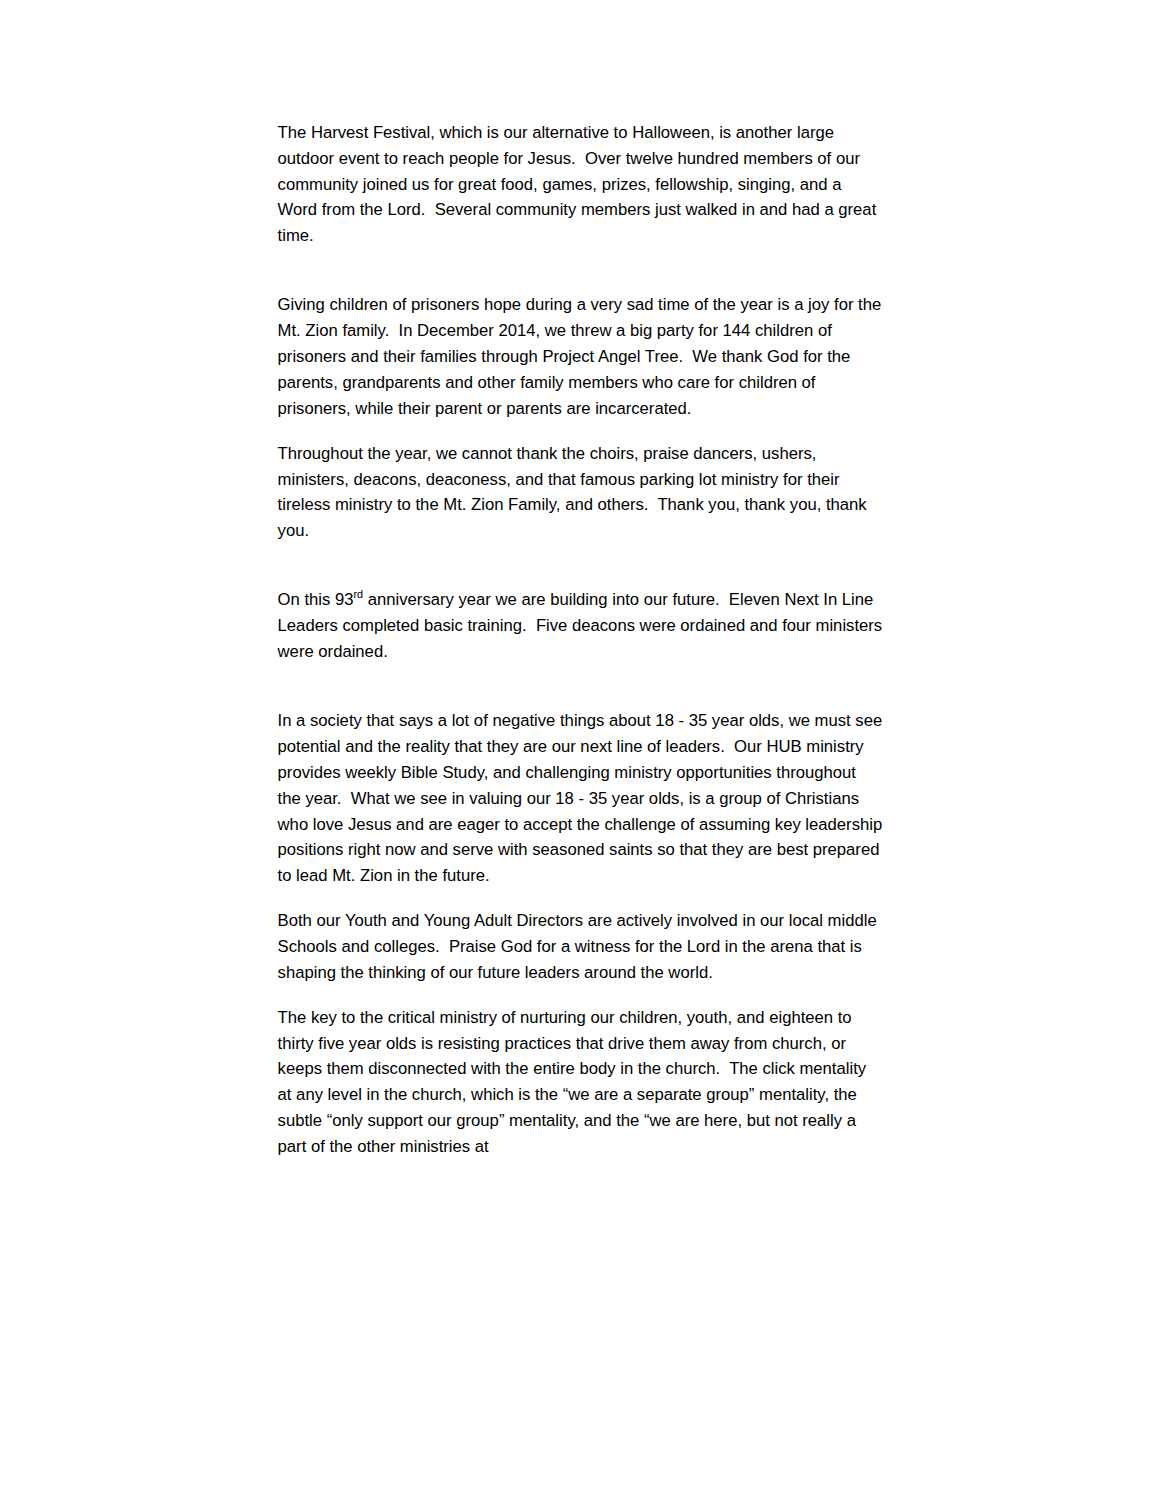The Harvest Festival, which is our alternative to Halloween, is another large outdoor event to reach people for Jesus. Over twelve hundred members of our community joined us for great food, games, prizes, fellowship, singing, and a Word from the Lord. Several community members just walked in and had a great time.
Giving children of prisoners hope during a very sad time of the year is a joy for the Mt. Zion family. In December 2014, we threw a big party for 144 children of prisoners and their families through Project Angel Tree. We thank God for the parents, grandparents and other family members who care for children of prisoners, while their parent or parents are incarcerated.
Throughout the year, we cannot thank the choirs, praise dancers, ushers, ministers, deacons, deaconess, and that famous parking lot ministry for their tireless ministry to the Mt. Zion Family, and others. Thank you, thank you, thank you.
On this 93rd anniversary year we are building into our future. Eleven Next In Line Leaders completed basic training. Five deacons were ordained and four ministers were ordained.
In a society that says a lot of negative things about 18 - 35 year olds, we must see potential and the reality that they are our next line of leaders. Our HUB ministry provides weekly Bible Study, and challenging ministry opportunities throughout the year. What we see in valuing our 18 - 35 year olds, is a group of Christians who love Jesus and are eager to accept the challenge of assuming key leadership positions right now and serve with seasoned saints so that they are best prepared to lead Mt. Zion in the future.
Both our Youth and Young Adult Directors are actively involved in our local middle Schools and colleges. Praise God for a witness for the Lord in the arena that is shaping the thinking of our future leaders around the world.
The key to the critical ministry of nurturing our children, youth, and eighteen to thirty five year olds is resisting practices that drive them away from church, or keeps them disconnected with the entire body in the church. The click mentality at any level in the church, which is the “we are a separate group” mentality, the subtle “only support our group” mentality, and the “we are here, but not really a part of the other ministries at